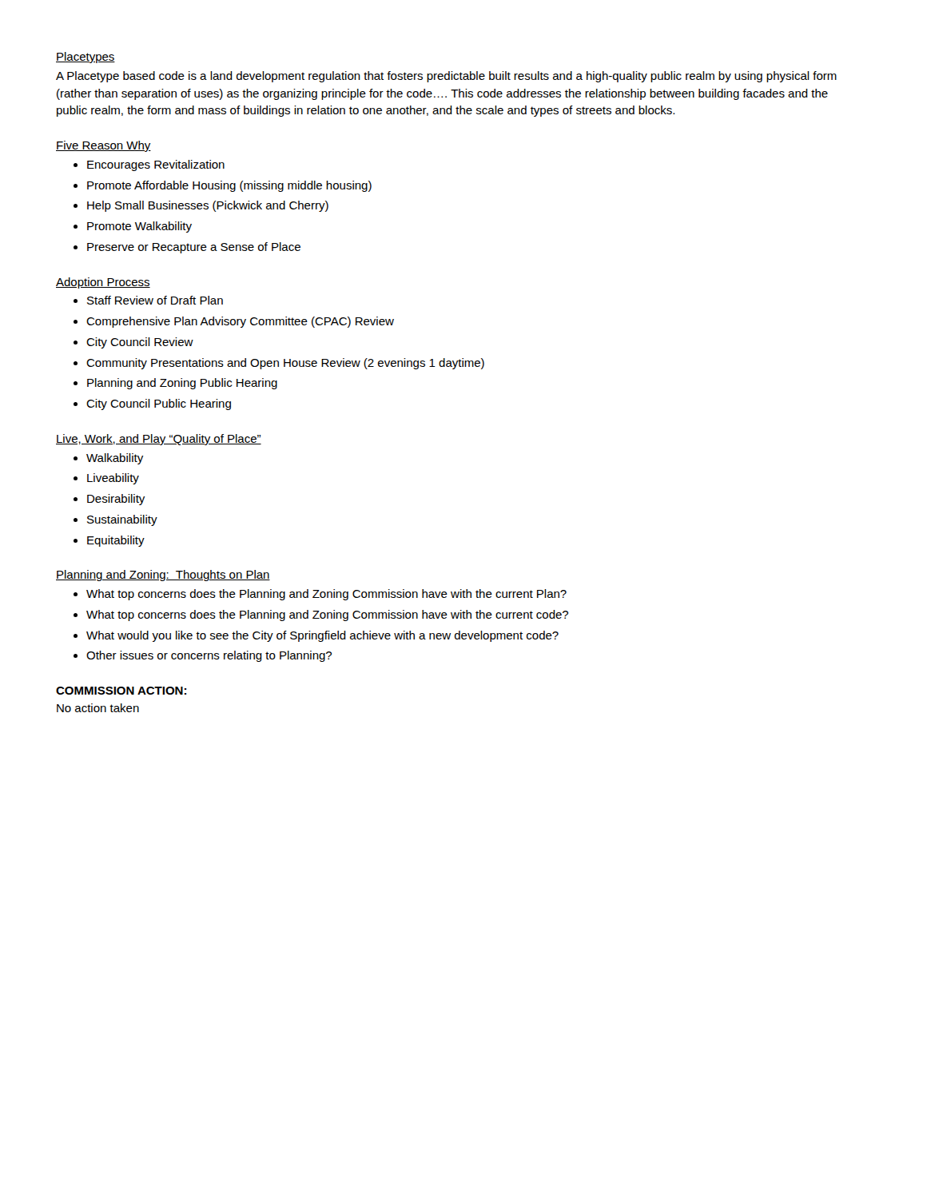Placetypes
A Placetype based code is a land development regulation that fosters predictable built results and a high-quality public realm by using physical form (rather than separation of uses) as the organizing principle for the code…. This code addresses the relationship between building facades and the public realm, the form and mass of buildings in relation to one another, and the scale and types of streets and blocks.
Five Reason Why
Encourages Revitalization
Promote Affordable Housing (missing middle housing)
Help Small Businesses (Pickwick and Cherry)
Promote Walkability
Preserve or Recapture a Sense of Place
Adoption Process
Staff Review of Draft Plan
Comprehensive Plan Advisory Committee (CPAC) Review
City Council Review
Community Presentations and Open House Review (2 evenings 1 daytime)
Planning and Zoning Public Hearing
City Council Public Hearing
Live, Work, and Play “Quality of Place”
Walkability
Liveability
Desirability
Sustainability
Equitability
Planning and Zoning: Thoughts on Plan
What top concerns does the Planning and Zoning Commission have with the current Plan?
What top concerns does the Planning and Zoning Commission have with the current code?
What would you like to see the City of Springfield achieve with a new development code?
Other issues or concerns relating to Planning?
COMMISSION ACTION:
No action taken